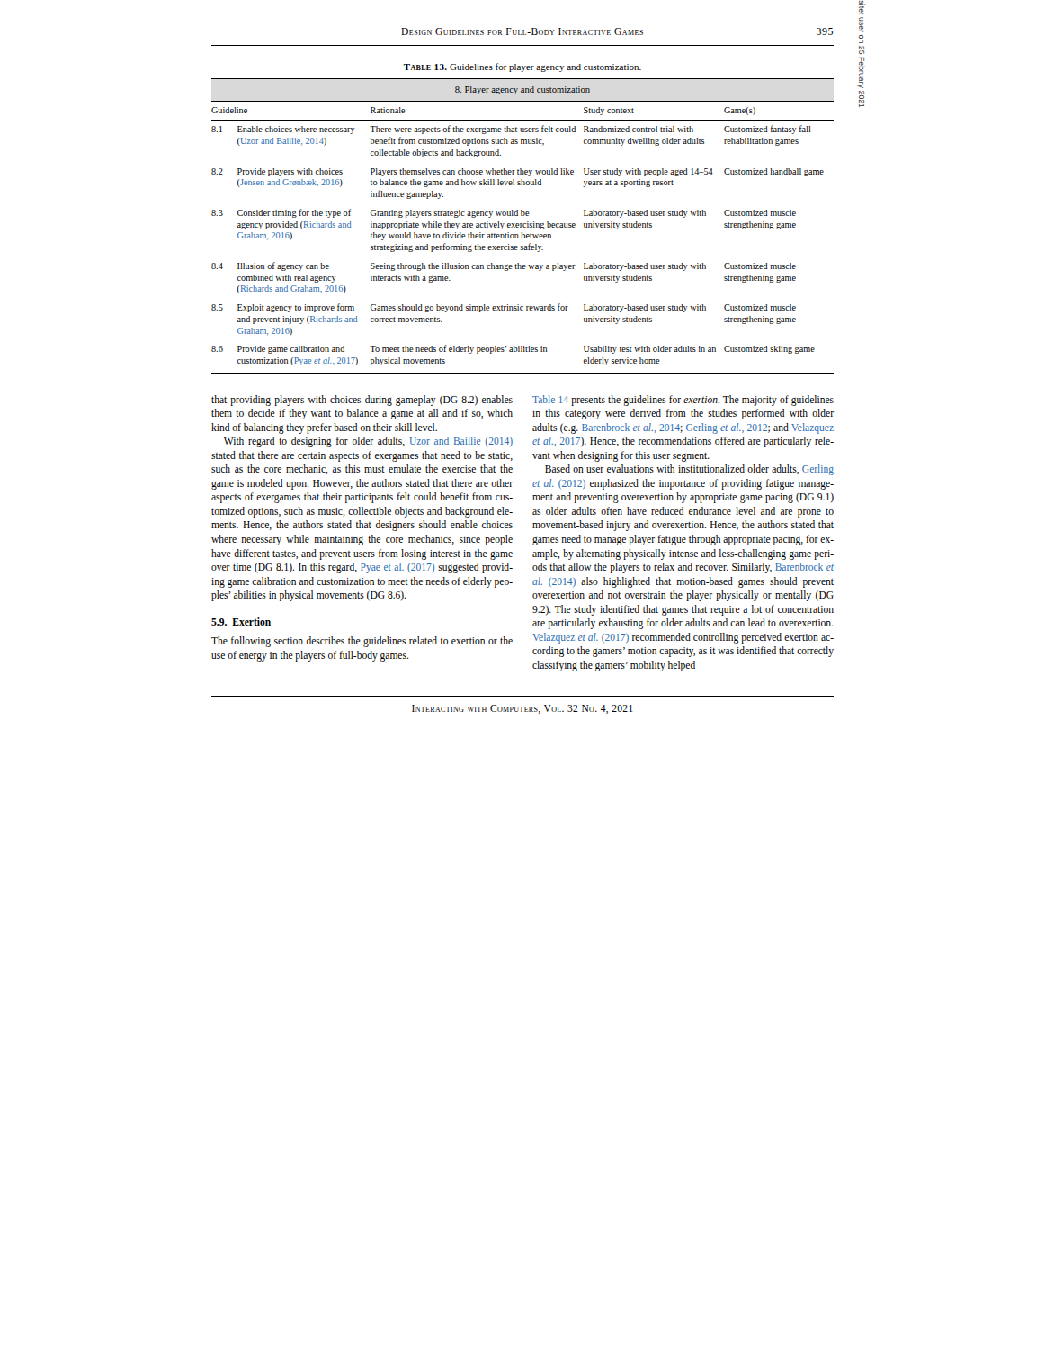Downloaded from https://academic.oup.com/iwc/article/32/4/367/6065721 by Norges Teknisk-Naturvitenskapelige Universitet user on 25 February 2021
Design Guidelines for Full-Body Interactive Games 395
Table 13. Guidelines for player agency and customization.
| 8. Player agency and customization |
| --- |
| Guideline | Rationale | Study context | Game(s) |
| 8.1 | Enable choices where necessary ( Uzor and Baillie, 2014 ) | There were aspects of the exergame that users felt could benefit from customized options such as music, collectable objects and background. | Randomized control trial with community dwelling older adults | Customized fantasy fall rehabilitation games |
| 8.2 | Provide players with choices ( Jensen and Grønbæk, 2016 ) | Players themselves can choose whether they would like to balance the game and how skill level should influence gameplay. | User study with people aged 14–54 years at a sporting resort | Customized handball game |
| 8.3 | Consider timing for the type of agency provided ( Richards and Graham, 2016 ) | Granting players strategic agency would be inappropriate while they are actively exercising because they would have to divide their attention between strategizing and performing the exercise safely. | Laboratory-based user study with university students | Customized muscle strengthening game |
| 8.4 | Illusion of agency can be combined with real agency ( Richards and Graham, 2016 ) | Seeing through the illusion can change the way a player interacts with a game. | Laboratory-based user study with university students | Customized muscle strengthening game |
| 8.5 | Exploit agency to improve form and prevent injury ( Richards and Graham, 2016 ) | Games should go beyond simple extrinsic rewards for correct movements. | Laboratory-based user study with university students | Customized muscle strengthening game |
| 8.6 | Provide game calibration and customization ( Pyae et al. , 2017 ) | To meet the needs of elderly peoples’ abilities in physical movements | Usability test with older adults in an elderly service home | Customized skiing game |
that providing players with choices during gameplay (DG 8.2) enables them to decide if they want to balance a game at all and if so, which kind of balancing they prefer based on their skill level.
With regard to designing for older adults, Uzor and Baillie (2014) stated that there are certain aspects of exergames that need to be static, such as the core mechanic, as this must emulate the exercise that the game is modeled upon. However, the authors stated that there are other aspects of exergames that their participants felt could benefit from customized options, such as music, collectible objects and background elements. Hence, the authors stated that designers should enable choices where necessary while maintaining the core mechanics, since people have different tastes, and prevent users from losing interest in the game over time (DG 8.1). In this regard, Pyae et al. (2017) suggested providing game calibration and customization to meet the needs of elderly peoples’ abilities in physical movements (DG 8.6).
5.9. Exertion
The following section describes the guidelines related to exertion or the use of energy in the players of full-body games.
Table 14 presents the guidelines for exertion. The majority of guidelines in this category were derived from the studies performed with older adults (e.g. Barenbrock et al., 2014; Gerling et al., 2012; and Velazquez et al., 2017). Hence, the recommendations offered are particularly relevant when designing for this user segment.
Based on user evaluations with institutionalized older adults, Gerling et al. (2012) emphasized the importance of providing fatigue management and preventing overexertion by appropriate game pacing (DG 9.1) as older adults often have reduced endurance level and are prone to movement-based injury and overexertion. Hence, the authors stated that games need to manage player fatigue through appropriate pacing, for example, by alternating physically intense and less-challenging game periods that allow the players to relax and recover. Similarly, Barenbrock et al. (2014) also highlighted that motion-based games should prevent overexertion and not overstrain the player physically or mentally (DG 9.2). The study identified that games that require a lot of concentration are particularly exhausting for older adults and can lead to overexertion. Velazquez et al. (2017) recommended controlling perceived exertion according to the gamers’ motion capacity, as it was identified that correctly classifying the gamers’ mobility helped
Interacting with Computers, Vol. 32 No. 4, 2021